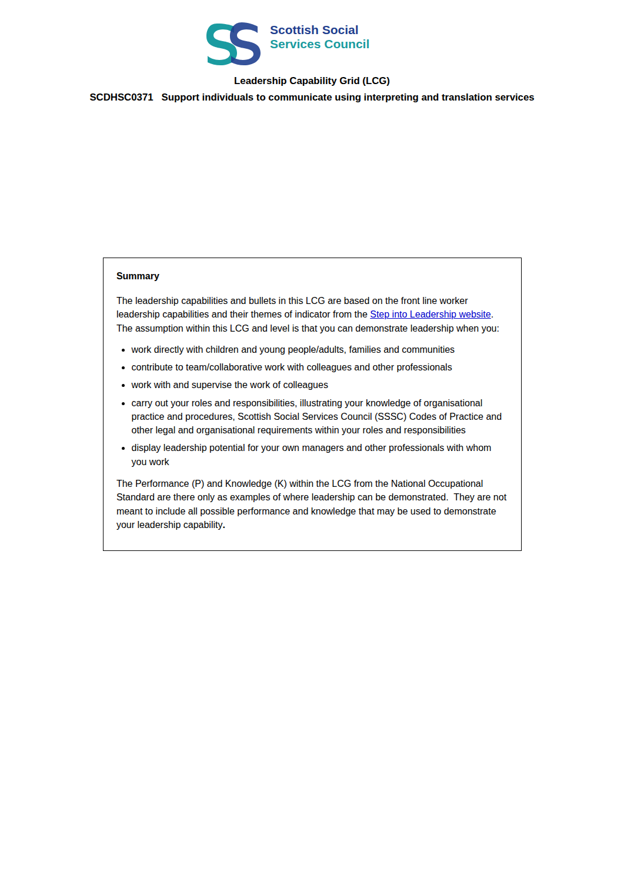Scottish Social Services Council
Leadership Capability Grid (LCG)
SCDHSC0371 Support individuals to communicate using interpreting and translation services
Summary
The leadership capabilities and bullets in this LCG are based on the front line worker leadership capabilities and their themes of indicator from the Step into Leadership website. The assumption within this LCG and level is that you can demonstrate leadership when you:
work directly with children and young people/adults, families and communities
contribute to team/collaborative work with colleagues and other professionals
work with and supervise the work of colleagues
carry out your roles and responsibilities, illustrating your knowledge of organisational practice and procedures, Scottish Social Services Council (SSSC) Codes of Practice and other legal and organisational requirements within your roles and responsibilities
display leadership potential for your own managers and other professionals with whom you work
The Performance (P) and Knowledge (K) within the LCG from the National Occupational Standard are there only as examples of where leadership can be demonstrated. They are not meant to include all possible performance and knowledge that may be used to demonstrate your leadership capability.